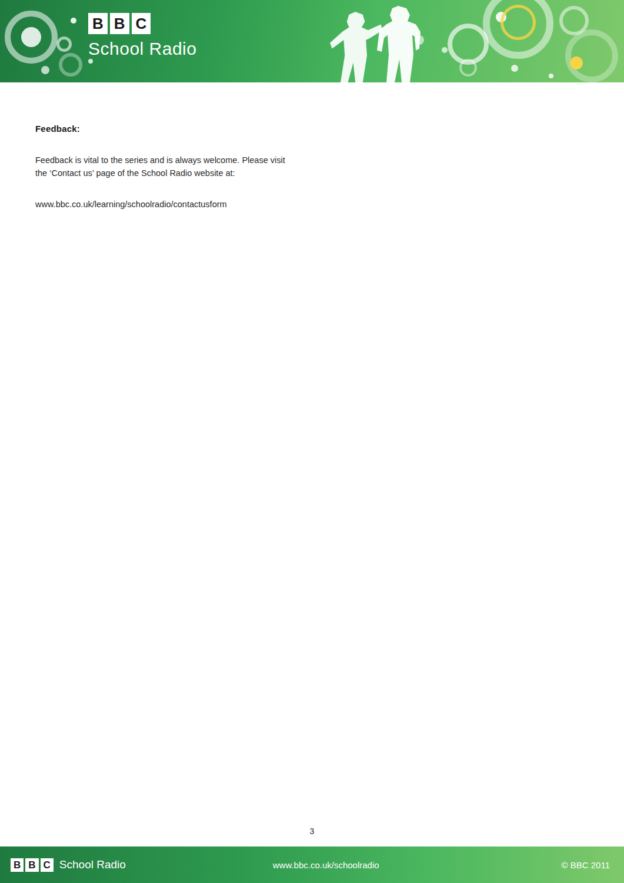BBC
School Radio
Feedback:
Feedback is vital to the series and is always welcome. Please visit the ‘Contact us’ page of the School Radio website at:
www.bbc.co.uk/learning/schoolradio/contactusform
3
BBC
School Radio
www.bbc.co.uk/schoolradio
© BBC 2011